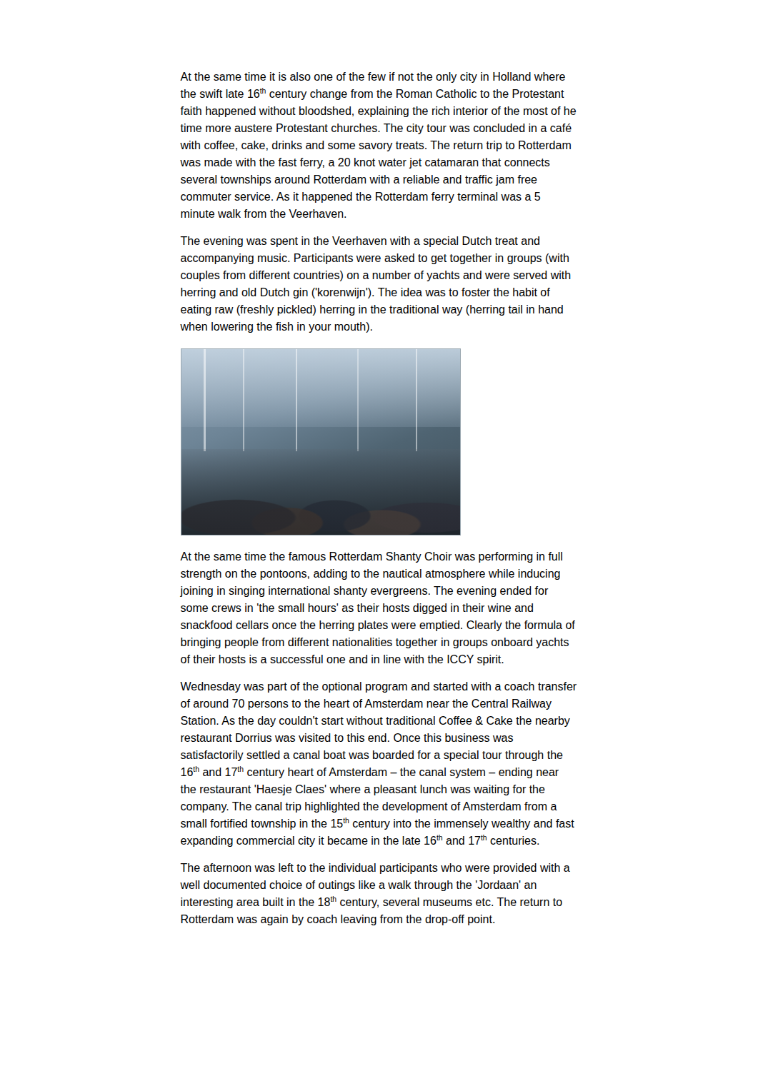At the same time it is also one of the few if not the only city in Holland where the swift late 16th century change from the Roman Catholic to the Protestant faith happened without bloodshed, explaining the rich interior of the most of he time more austere Protestant churches. The city tour was concluded in a café with coffee, cake, drinks and some savory treats. The return trip to Rotterdam was made with the fast ferry, a 20 knot water jet catamaran that connects several townships around Rotterdam with a reliable and traffic jam free commuter service. As it happened the Rotterdam ferry terminal was a 5 minute walk from the Veerhaven.
The evening was spent in the Veerhaven with a special Dutch treat and accompanying music. Participants were asked to get together in groups (with couples from different countries) on a number of yachts and were served with herring and old Dutch gin ('korenwijn'). The idea was to foster the habit of eating raw (freshly pickled) herring in the traditional way (herring tail in hand when lowering the fish in your mouth).
At the same time the famous Rotterdam Shanty Choir was performing in full strength on the pontoons, adding to the nautical atmosphere while inducing joining in singing international shanty evergreens. The evening ended for some crews in 'the small hours' as their hosts digged in their wine and snackfood cellars once the herring plates were emptied. Clearly the formula of bringing people from different nationalities together in groups onboard yachts of their hosts is a successful one and in line with the ICCY spirit.
Wednesday was part of the optional program and started with a coach transfer of around 70 persons to the heart of Amsterdam near the Central Railway Station. As the day couldn't start without traditional Coffee & Cake the nearby restaurant Dorrius was visited to this end. Once this business was satisfactorily settled a canal boat was boarded for a special tour through the 16th and 17th century heart of Amsterdam – the canal system – ending near the restaurant 'Haesje Claes' where a pleasant lunch was waiting for the company. The canal trip highlighted the development of Amsterdam from a small fortified township in the 15th century into the immensely wealthy and fast expanding commercial city it became in the late 16th and 17th centuries.
The afternoon was left to the individual participants who were provided with a well documented choice of outings like a walk through the 'Jordaan' an interesting area built in the 18th century, several museums etc. The return to Rotterdam was again by coach leaving from the drop-off point.